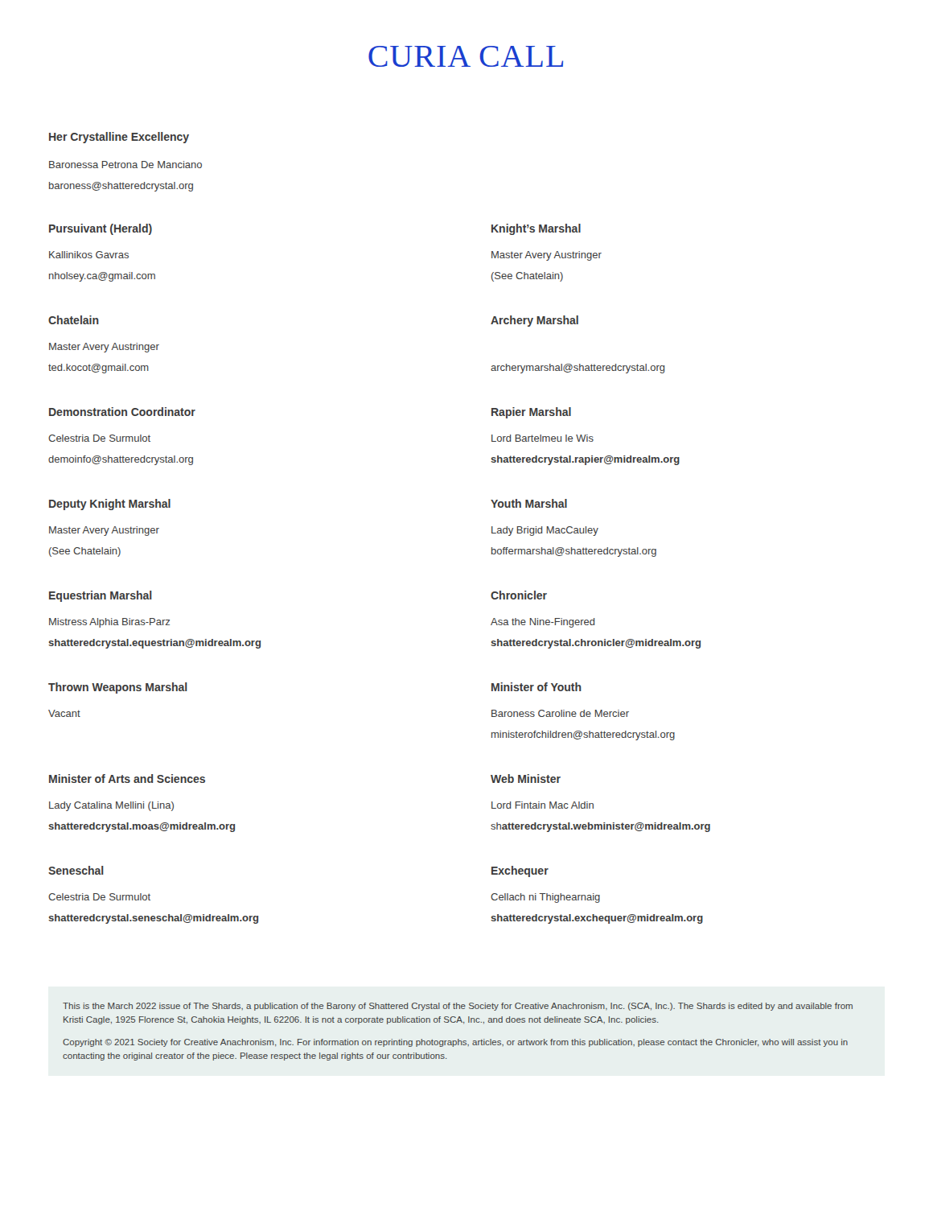CURIA CALL
Her Crystalline Excellency
Baronessa Petrona De Manciano
baroness@shatteredcrystal.org
Pursuivant (Herald)
Kallinikos Gavras
nholsey.ca@gmail.com
Knight’s Marshal
Master Avery Austringer
(See Chatelain)
Chatelain
Master Avery Austringer
ted.kocot@gmail.com
Archery Marshal
archerymarshal@shatteredcrystal.org
Demonstration Coordinator
Celestria De Surmulot
demoinfo@shatteredcrystal.org
Rapier Marshal
Lord Bartelmeu le Wis
shatteredcrystal.rapier@midrealm.org
Deputy Knight Marshal
Master Avery Austringer
(See Chatelain)
Youth Marshal
Lady Brigid MacCauley
boffermarshal@shatteredcrystal.org
Equestrian Marshal
Mistress Alphia Biras-Parz
shatteredcrystal.equestrian@midrealm.org
Chronicler
Asa the Nine-Fingered
shatteredcrystal.chronicler@midrealm.org
Thrown Weapons Marshal
Vacant
Minister of Youth
Baroness Caroline de Mercier
ministerofchildren@shatteredcrystal.org
Minister of Arts and Sciences
Lady Catalina Mellini (Lina)
shatteredcrystal.moas@midrealm.org
Web Minister
Lord Fintain Mac Aldin
shatteredcrystal.webminister@midrealm.org
Seneschal
Celestria De Surmulot
shatteredcrystal.seneschal@midrealm.org
Exchequer
Cellach ni Thighearnaig
shatteredcrystal.exchequer@midrealm.org
This is the March 2022 issue of The Shards, a publication of the Barony of Shattered Crystal of the Society for Creative Anachronism, Inc. (SCA, Inc.). The Shards is edited by and available from Kristi Cagle, 1925 Florence St, Cahokia Heights, IL 62206. It is not a corporate publication of SCA, Inc., and does not delineate SCA, Inc. policies.
Copyright © 2021 Society for Creative Anachronism, Inc. For information on reprinting photographs, articles, or artwork from this publication, please contact the Chronicler, who will assist you in contacting the original creator of the piece. Please respect the legal rights of our contributions.